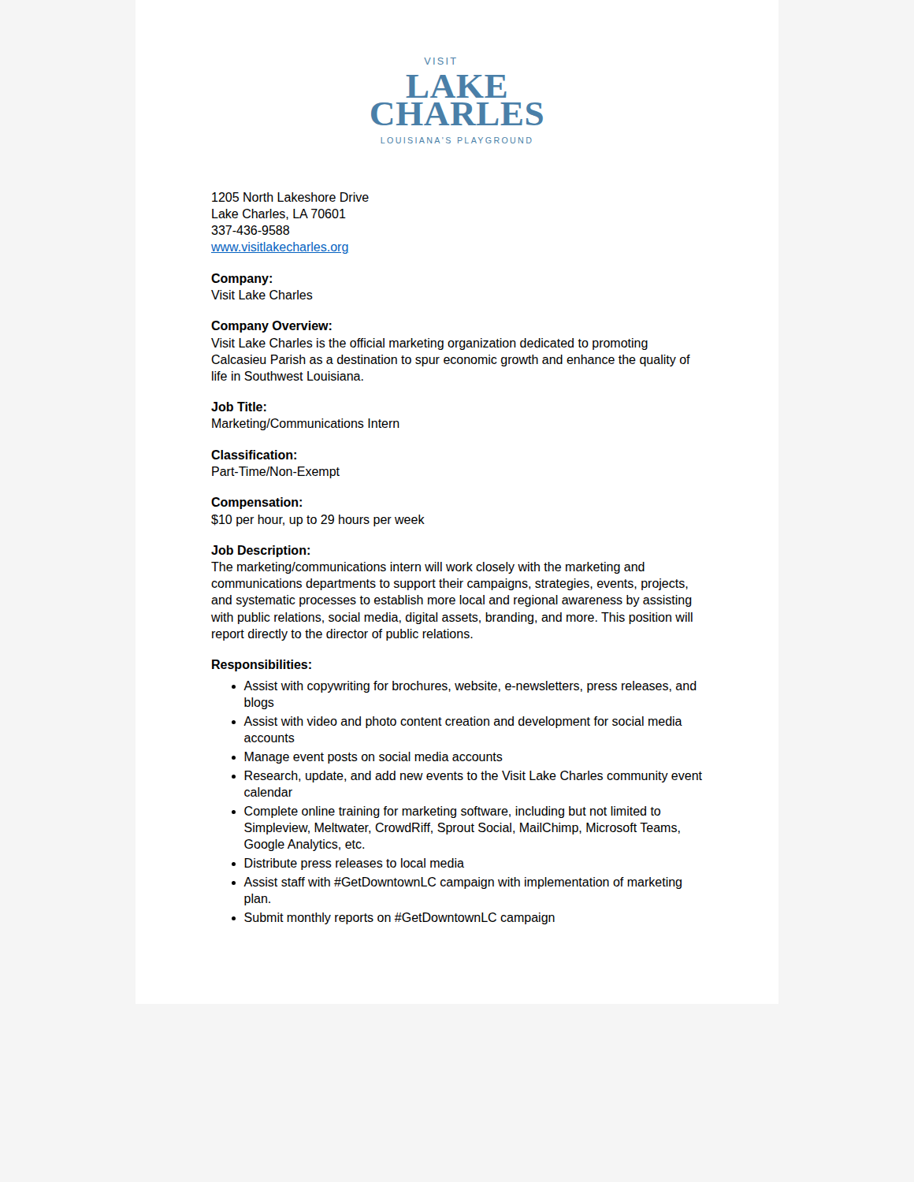VISIT LAKE CHARLES LOUISIANA'S PLAYGROUND
1205 North Lakeshore Drive
Lake Charles, LA 70601
337-436-9588
www.visitlakecharles.org
Company:
Visit Lake Charles
Company Overview:
Visit Lake Charles is the official marketing organization dedicated to promoting Calcasieu Parish as a destination to spur economic growth and enhance the quality of life in Southwest Louisiana.
Job Title:
Marketing/Communications Intern
Classification:
Part-Time/Non-Exempt
Compensation:
$10 per hour, up to 29 hours per week
Job Description:
The marketing/communications intern will work closely with the marketing and communications departments to support their campaigns, strategies, events, projects, and systematic processes to establish more local and regional awareness by assisting with public relations, social media, digital assets, branding, and more. This position will report directly to the director of public relations.
Responsibilities:
Assist with copywriting for brochures, website, e-newsletters, press releases, and blogs
Assist with video and photo content creation and development for social media accounts
Manage event posts on social media accounts
Research, update, and add new events to the Visit Lake Charles community event calendar
Complete online training for marketing software, including but not limited to Simpleview, Meltwater, CrowdRiff, Sprout Social, MailChimp, Microsoft Teams, Google Analytics, etc.
Distribute press releases to local media
Assist staff with #GetDowntownLC campaign with implementation of marketing plan.
Submit monthly reports on #GetDowntownLC campaign